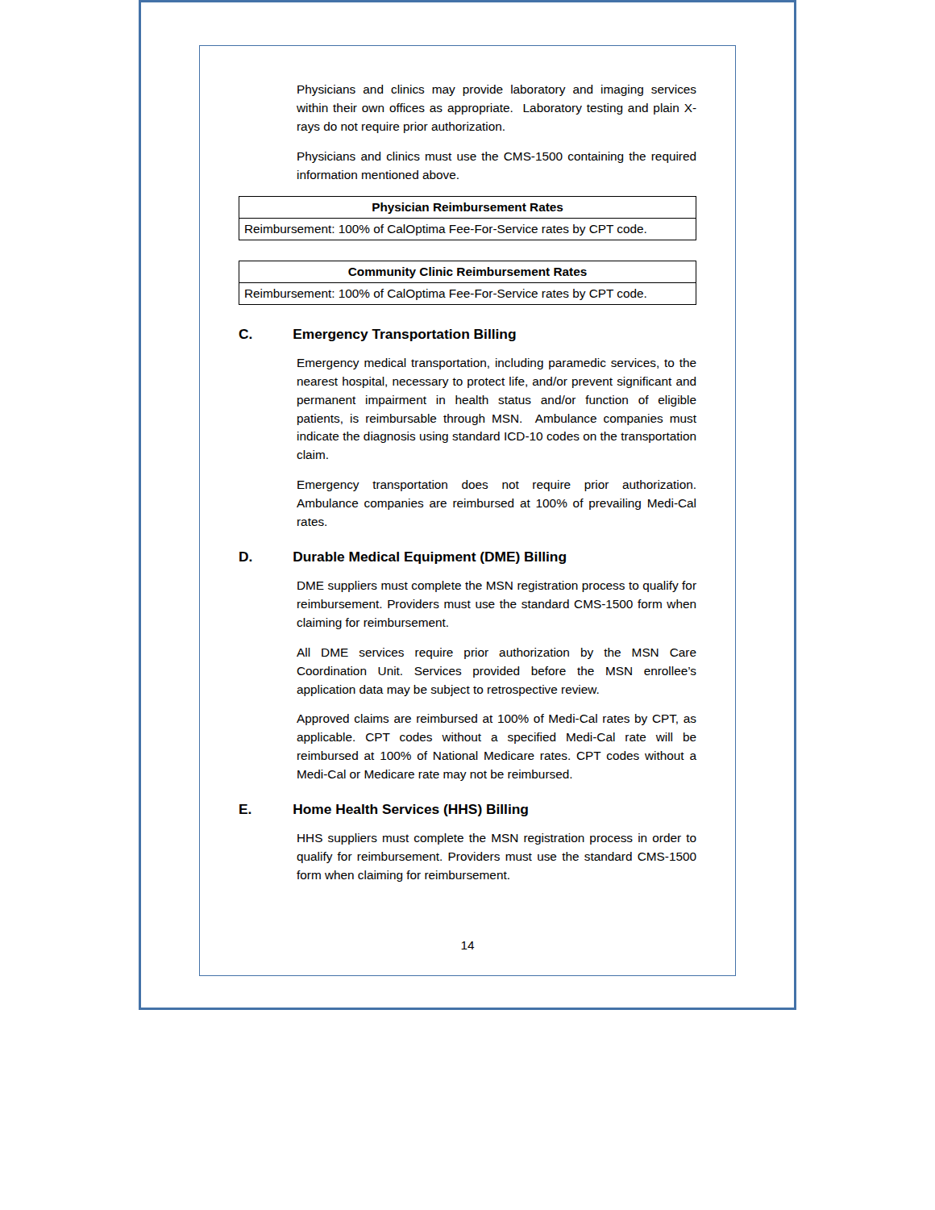Physicians and clinics may provide laboratory and imaging services within their own offices as appropriate. Laboratory testing and plain X-rays do not require prior authorization.
Physicians and clinics must use the CMS-1500 containing the required information mentioned above.
| Physician Reimbursement Rates |
| Reimbursement: 100% of CalOptima Fee-For-Service rates by CPT code. |
| Community Clinic Reimbursement Rates |
| Reimbursement: 100% of CalOptima Fee-For-Service rates by CPT code. |
C. Emergency Transportation Billing
Emergency medical transportation, including paramedic services, to the nearest hospital, necessary to protect life, and/or prevent significant and permanent impairment in health status and/or function of eligible patients, is reimbursable through MSN. Ambulance companies must indicate the diagnosis using standard ICD-10 codes on the transportation claim.
Emergency transportation does not require prior authorization. Ambulance companies are reimbursed at 100% of prevailing Medi-Cal rates.
D. Durable Medical Equipment (DME) Billing
DME suppliers must complete the MSN registration process to qualify for reimbursement. Providers must use the standard CMS-1500 form when claiming for reimbursement.
All DME services require prior authorization by the MSN Care Coordination Unit. Services provided before the MSN enrollee’s application data may be subject to retrospective review.
Approved claims are reimbursed at 100% of Medi-Cal rates by CPT, as applicable. CPT codes without a specified Medi-Cal rate will be reimbursed at 100% of National Medicare rates. CPT codes without a Medi-Cal or Medicare rate may not be reimbursed.
E. Home Health Services (HHS) Billing
HHS suppliers must complete the MSN registration process in order to qualify for reimbursement. Providers must use the standard CMS-1500 form when claiming for reimbursement.
14